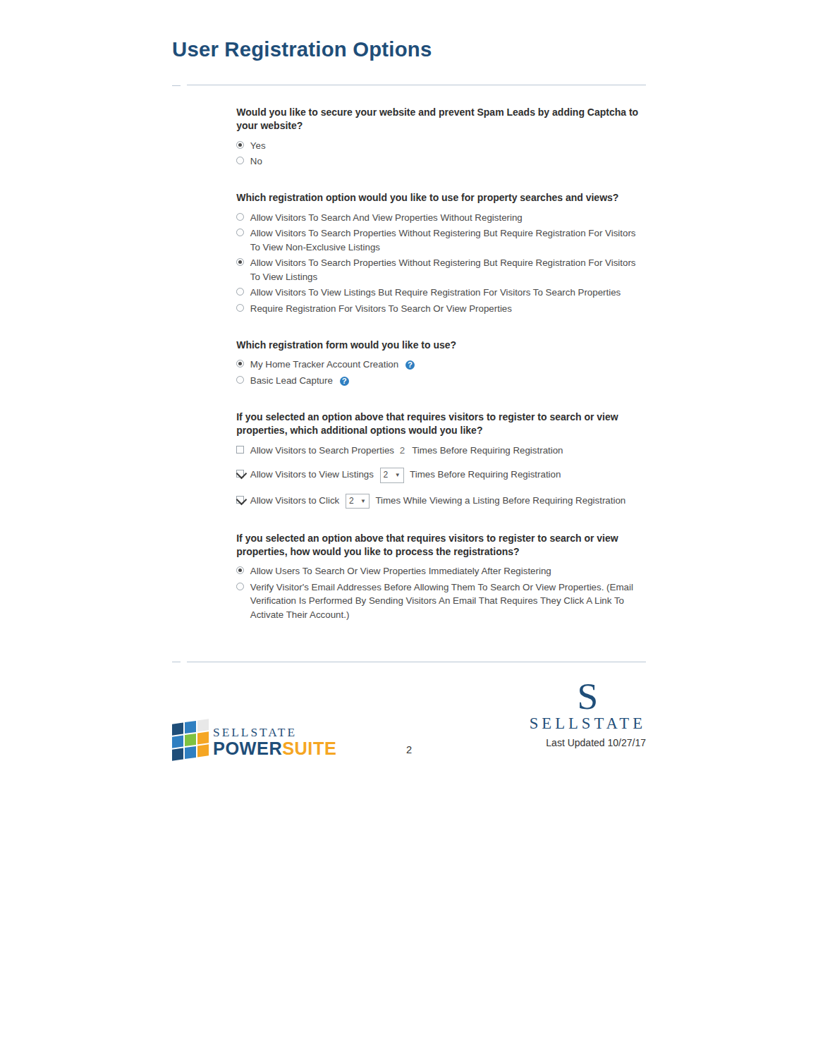User Registration Options
Would you like to secure your website and prevent Spam Leads by adding Captcha to your website?
Yes
No
Which registration option would you like to use for property searches and views?
Allow Visitors To Search And View Properties Without Registering
Allow Visitors To Search Properties Without Registering But Require Registration For Visitors To View Non-Exclusive Listings
Allow Visitors To Search Properties Without Registering But Require Registration For Visitors To View Listings
Allow Visitors To View Listings But Require Registration For Visitors To Search Properties
Require Registration For Visitors To Search Or View Properties
Which registration form would you like to use?
My Home Tracker Account Creation ?
Basic Lead Capture ?
If you selected an option above that requires visitors to register to search or view properties, which additional options would you like?
Allow Visitors to Search Properties 2 Times Before Requiring Registration
Allow Visitors to View Listings 2 ▼ Times Before Requiring Registration
Allow Visitors to Click 2 ▼ Times While Viewing a Listing Before Requiring Registration
If you selected an option above that requires visitors to register to search or view properties, how would you like to process the registrations?
Allow Users To Search Or View Properties Immediately After Registering
Verify Visitor's Email Addresses Before Allowing Them To Search Or View Properties. (Email Verification Is Performed By Sending Visitors An Email That Requires They Click A Link To Activate Their Account.)
SELLSTATE POWER SUITE
2
S
SELLSTATE
Last Updated 10/27/17